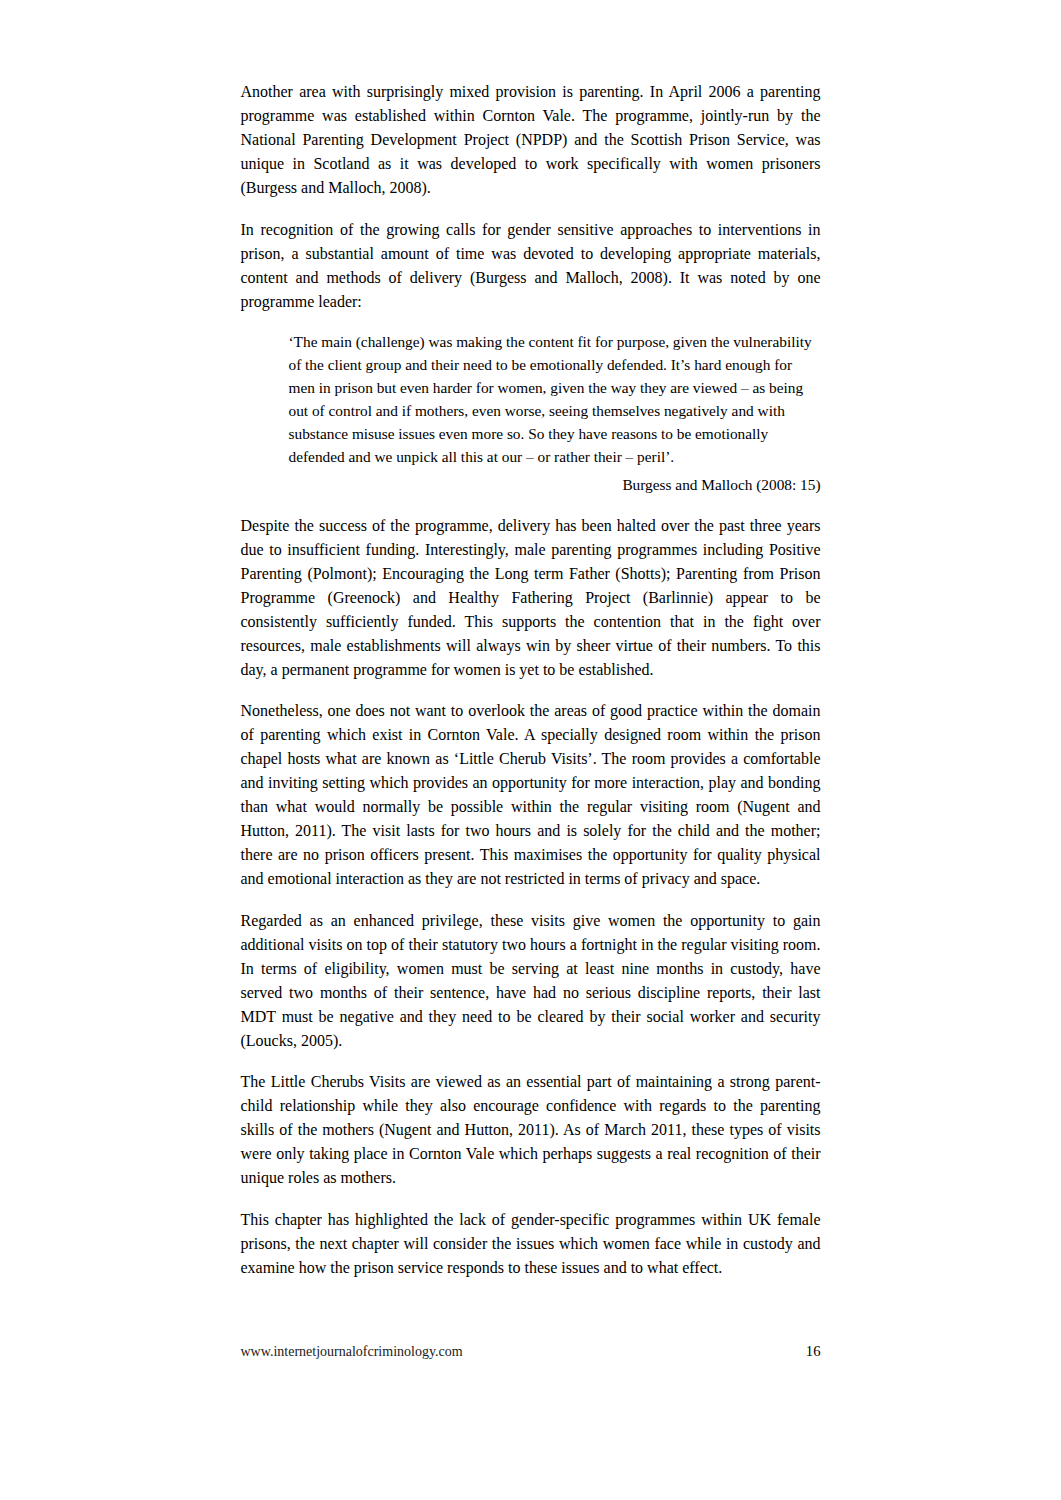Another area with surprisingly mixed provision is parenting. In April 2006 a parenting programme was established within Cornton Vale. The programme, jointly-run by the National Parenting Development Project (NPDP) and the Scottish Prison Service, was unique in Scotland as it was developed to work specifically with women prisoners (Burgess and Malloch, 2008).
In recognition of the growing calls for gender sensitive approaches to interventions in prison, a substantial amount of time was devoted to developing appropriate materials, content and methods of delivery (Burgess and Malloch, 2008). It was noted by one programme leader:
‘The main (challenge) was making the content fit for purpose, given the vulnerability of the client group and their need to be emotionally defended. It’s hard enough for men in prison but even harder for women, given the way they are viewed – as being out of control and if mothers, even worse, seeing themselves negatively and with substance misuse issues even more so. So they have reasons to be emotionally defended and we unpick all this at our – or rather their – peril’.
Burgess and Malloch (2008: 15)
Despite the success of the programme, delivery has been halted over the past three years due to insufficient funding. Interestingly, male parenting programmes including Positive Parenting (Polmont); Encouraging the Long term Father (Shotts); Parenting from Prison Programme (Greenock) and Healthy Fathering Project (Barlinnie) appear to be consistently sufficiently funded. This supports the contention that in the fight over resources, male establishments will always win by sheer virtue of their numbers. To this day, a permanent programme for women is yet to be established.
Nonetheless, one does not want to overlook the areas of good practice within the domain of parenting which exist in Cornton Vale. A specially designed room within the prison chapel hosts what are known as ‘Little Cherub Visits’. The room provides a comfortable and inviting setting which provides an opportunity for more interaction, play and bonding than what would normally be possible within the regular visiting room (Nugent and Hutton, 2011). The visit lasts for two hours and is solely for the child and the mother; there are no prison officers present. This maximises the opportunity for quality physical and emotional interaction as they are not restricted in terms of privacy and space.
Regarded as an enhanced privilege, these visits give women the opportunity to gain additional visits on top of their statutory two hours a fortnight in the regular visiting room. In terms of eligibility, women must be serving at least nine months in custody, have served two months of their sentence, have had no serious discipline reports, their last MDT must be negative and they need to be cleared by their social worker and security (Loucks, 2005).
The Little Cherubs Visits are viewed as an essential part of maintaining a strong parent-child relationship while they also encourage confidence with regards to the parenting skills of the mothers (Nugent and Hutton, 2011). As of March 2011, these types of visits were only taking place in Cornton Vale which perhaps suggests a real recognition of their unique roles as mothers.
This chapter has highlighted the lack of gender-specific programmes within UK female prisons, the next chapter will consider the issues which women face while in custody and examine how the prison service responds to these issues and to what effect.
www.internetjournalofcriminology.com 16